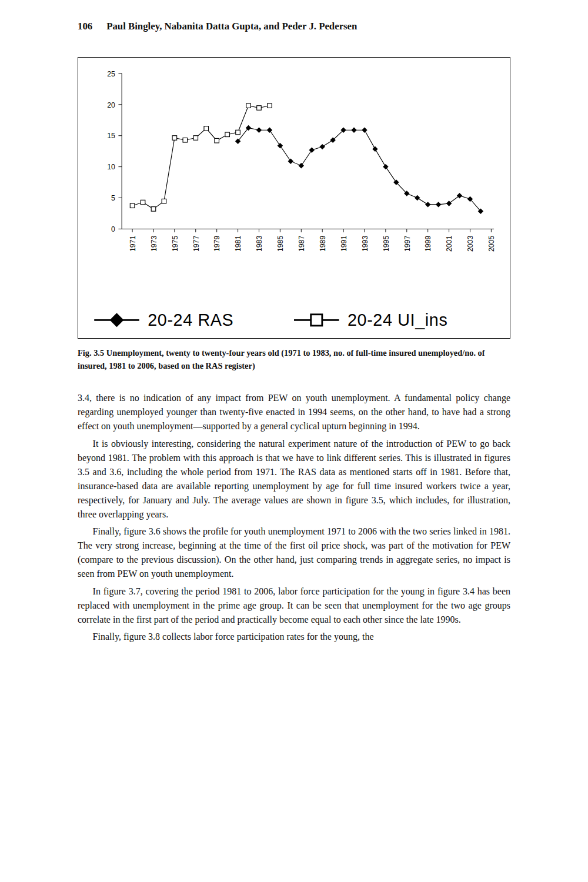106 Paul Bingley, Nabanita Datta Gupta, and Peder J. Pedersen
Unemployment, twenty to twenty-four years old, 1971 to 2006 25 20 15 10 5 0 1971 1973 1975 1977 1979 1981 1983 1985 1987 1989 1991 1993 1995 1997 1999 2001 2003 2005
20-24 RAS 20-24 UI_ins
Fig. 3.5 Unemployment, twenty to twenty-four years old (1971 to 1983, no. of full-time insured unemployed/no. of insured, 1981 to 2006, based on the RAS register)
3.4, there is no indication of any impact from PEW on youth unemployment. A fundamental policy change regarding unemployed younger than twenty-five enacted in 1994 seems, on the other hand, to have had a strong effect on youth unemployment—supported by a general cyclical upturn beginning in 1994.
It is obviously interesting, considering the natural experiment nature of the introduction of PEW to go back beyond 1981. The problem with this approach is that we have to link different series. This is illustrated in figures 3.5 and 3.6, including the whole period from 1971. The RAS data as mentioned starts off in 1981. Before that, insurance-based data are available reporting unemployment by age for full time insured workers twice a year, respectively, for January and July. The average values are shown in figure 3.5, which includes, for illustration, three overlapping years.
Finally, figure 3.6 shows the profile for youth unemployment 1971 to 2006 with the two series linked in 1981. The very strong increase, beginning at the time of the first oil price shock, was part of the motivation for PEW (compare to the previous discussion). On the other hand, just comparing trends in aggregate series, no impact is seen from PEW on youth unemployment.
In figure 3.7, covering the period 1981 to 2006, labor force participation for the young in figure 3.4 has been replaced with unemployment in the prime age group. It can be seen that unemployment for the two age groups correlate in the first part of the period and practically become equal to each other since the late 1990s.
Finally, figure 3.8 collects labor force participation rates for the young, the